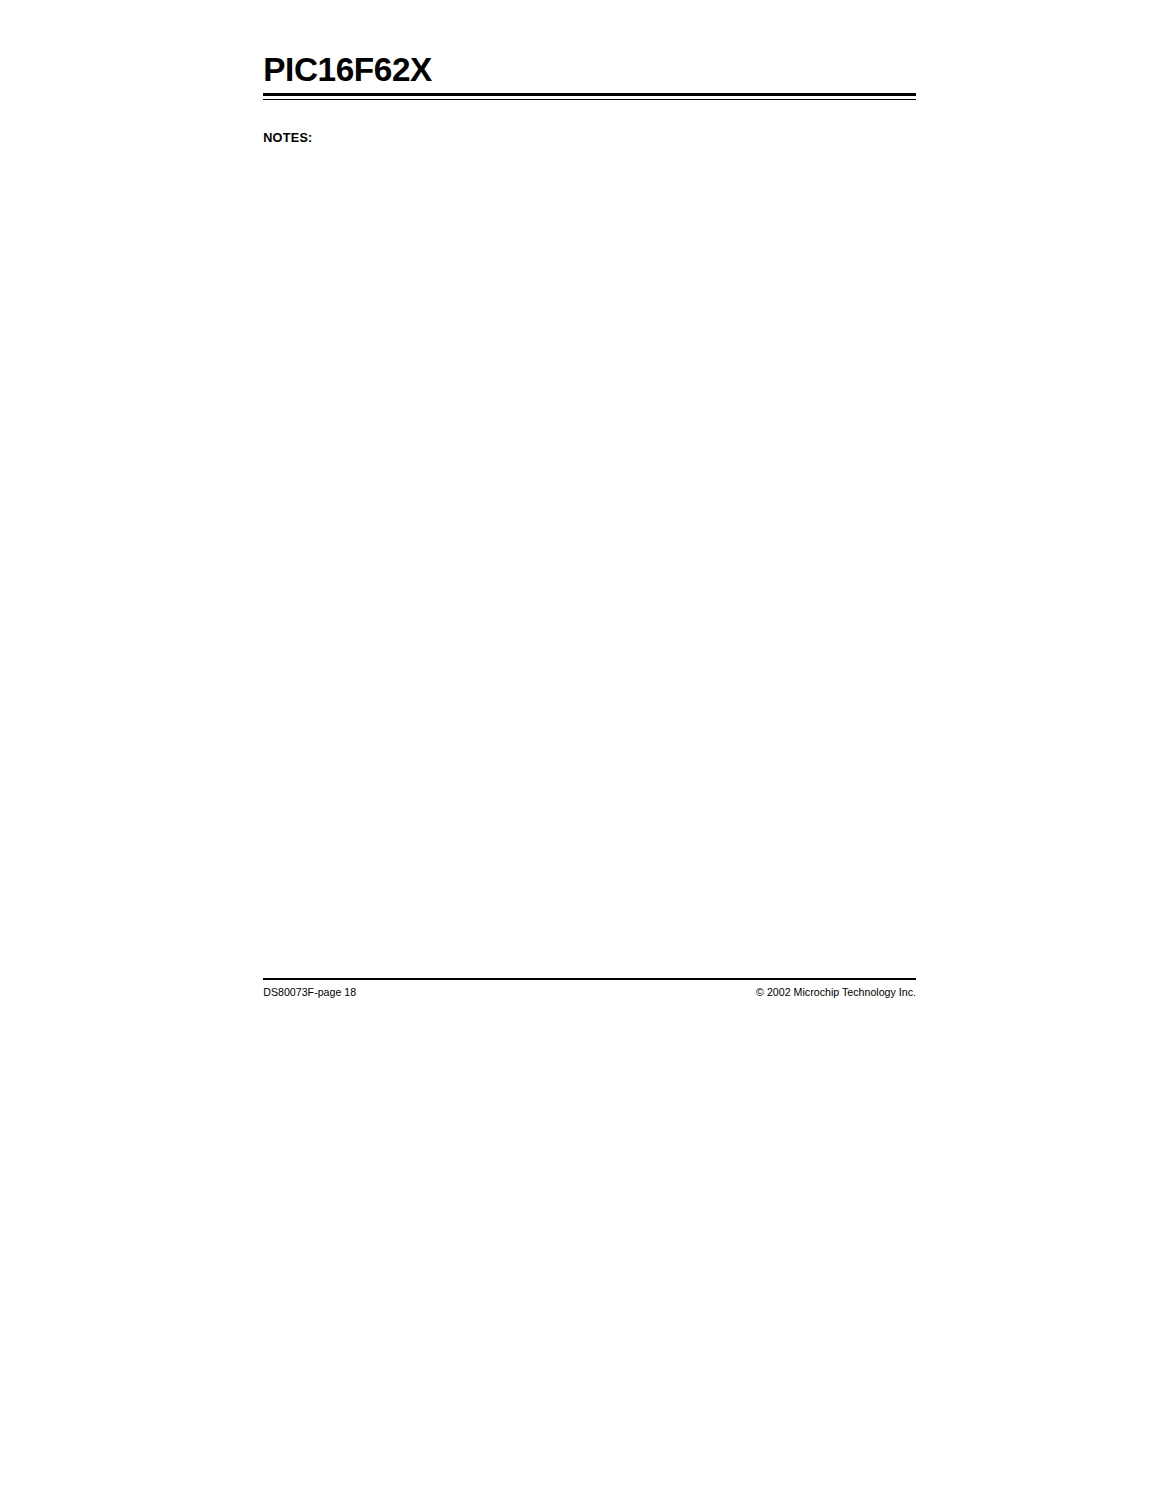PIC16F62X
NOTES:
DS80073F-page 18 © 2002 Microchip Technology Inc.